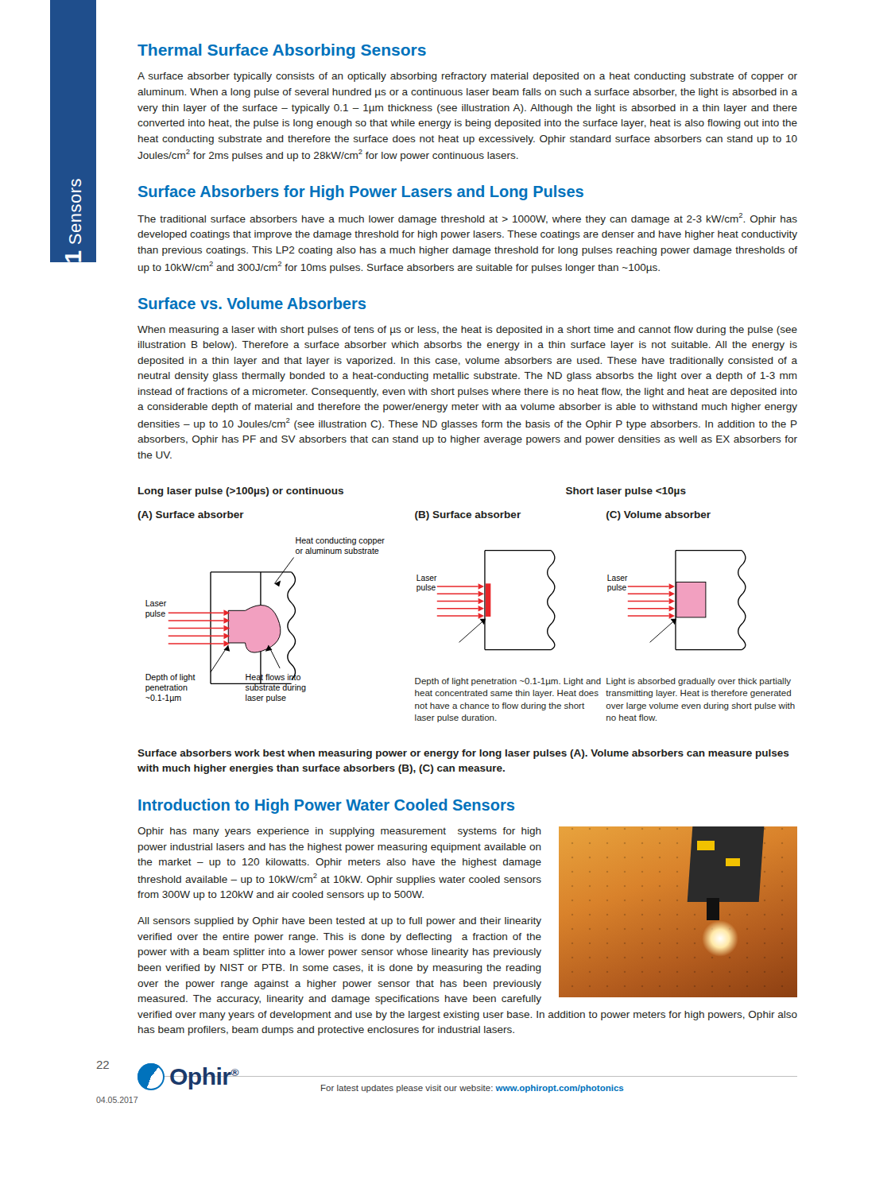1.1 Sensors
Thermal Surface Absorbing Sensors
A surface absorber typically consists of an optically absorbing refractory material deposited on a heat conducting substrate of copper or aluminum. When a long pulse of several hundred µs or a continuous laser beam falls on such a surface absorber, the light is absorbed in a very thin layer of the surface – typically 0.1 – 1µm thickness (see illustration A). Although the light is absorbed in a thin layer and there converted into heat, the pulse is long enough so that while energy is being deposited into the surface layer, heat is also flowing out into the heat conducting substrate and therefore the surface does not heat up excessively. Ophir standard surface absorbers can stand up to 10 Joules/cm2 for 2ms pulses and up to 28kW/cm2 for low power continuous lasers.
Surface Absorbers for High Power Lasers and Long Pulses
The traditional surface absorbers have a much lower damage threshold at > 1000W, where they can damage at 2-3 kW/cm2. Ophir has developed coatings that improve the damage threshold for high power lasers. These coatings are denser and have higher heat conductivity than previous coatings. This LP2 coating also has a much higher damage threshold for long pulses reaching power damage thresholds of up to 10kW/cm2 and 300J/cm2 for 10ms pulses. Surface absorbers are suitable for pulses longer than ~100µs.
Surface vs. Volume Absorbers
When measuring a laser with short pulses of tens of µs or less, the heat is deposited in a short time and cannot flow during the pulse (see illustration B below). Therefore a surface absorber which absorbs the energy in a thin surface layer is not suitable. All the energy is deposited in a thin layer and that layer is vaporized. In this case, volume absorbers are used. These have traditionally consisted of a neutral density glass thermally bonded to a heat-conducting metallic substrate. The ND glass absorbs the light over a depth of 1-3 mm instead of fractions of a micrometer. Consequently, even with short pulses where there is no heat flow, the light and heat are deposited into a considerable depth of material and therefore the power/energy meter with aa volume absorber is able to withstand much higher energy densities – up to 10 Joules/cm2 (see illustration C). These ND glasses form the basis of the Ophir P type absorbers. In addition to the P absorbers, Ophir has PF and SV absorbers that can stand up to higher average powers and power densities as well as EX absorbers for the UV.
Long laser pulse (>100µs) or continuous
Short laser pulse <10µs
(A) Surface absorber
(B) Surface absorber
(C) Volume absorber
Laser pulse Heat conducting copper or aluminum substrate Depth of light penetration ~0.1-1µm Heat flows into substrate during laser pulse
Laser pulse
Depth of light penetration ~0.1-1µm. Light and heat concentrated same thin layer. Heat does not have a chance to flow during the short laser pulse duration.
Laser pulse
Light is absorbed gradually over thick partially transmitting layer. Heat is therefore generated over large volume even during short pulse with no heat flow.
Surface absorbers work best when measuring power or energy for long laser pulses (A). Volume absorbers can measure pulses with much higher energies than surface absorbers (B), (C) can measure.
Introduction to High Power Water Cooled Sensors
Ophir has many years experience in supplying measurement systems for high power industrial lasers and has the highest power measuring equipment available on the market – up to 120 kilowatts. Ophir meters also have the highest damage threshold available – up to 10kW/cm2 at 10kW. Ophir supplies water cooled sensors from 300W up to 120kW and air cooled sensors up to 500W.
All sensors supplied by Ophir have been tested at up to full power and their linearity verified over the entire power range. This is done by deflecting a fraction of the power with a beam splitter into a lower power sensor whose linearity has previously been verified by NIST or PTB. In some cases, it is done by measuring the reading over the power range against a higher power sensor that has been previously measured. The accuracy, linearity and damage specifications have been carefully verified over many years of development and use by the largest existing user base. In addition to power meters for high powers, Ophir also has beam profilers, beam dumps and protective enclosures for industrial lasers.
22
04.05.2017
Ophir®
For latest updates please visit our website: www.ophiropt.com/photonics